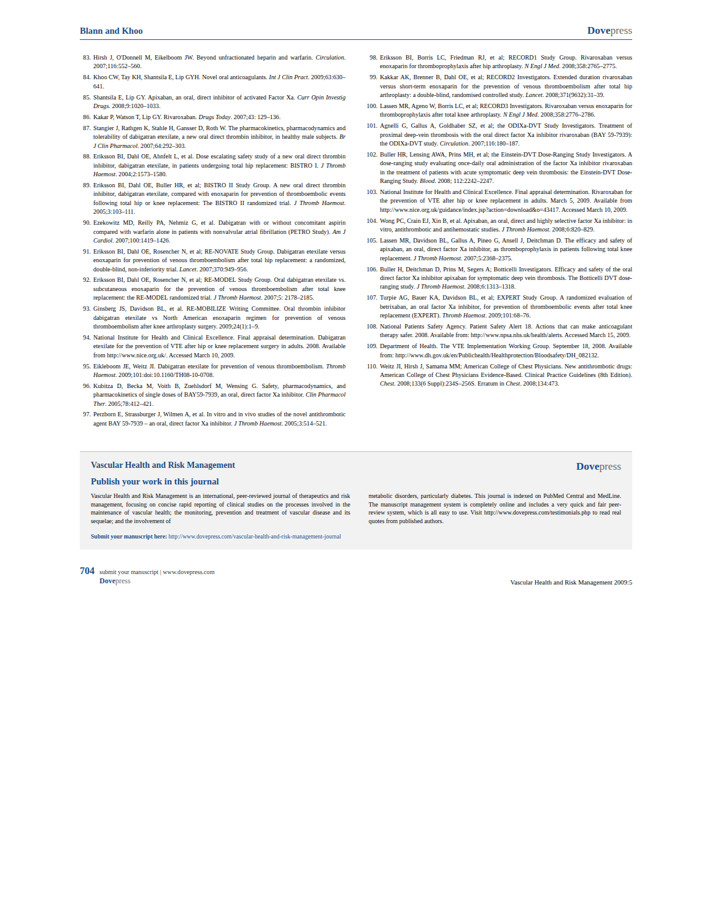Blann and Khoo
Dove press
83. Hirsh J, O'Donnell M, Eikelboom JW. Beyond unfractionated heparin and warfarin. Circulation. 2007;116:552–560.
84. Khoo CW, Tay KH, Shantsila E, Lip GYH. Novel oral anticoagulants. Int J Clin Pract. 2009;63:630–641.
85. Shantsila E, Lip GY. Apixaban, an oral, direct inhibitor of activated Factor Xa. Curr Opin Investig Drugs. 2008;9:1020–1033.
86. Kakar P, Watson T, Lip GY. Rivaroxaban. Drugs Today. 2007;43: 129–136.
87. Stangier J, Rathgen K, Stahle H, Gansser D, Roth W. The pharmacokinetics, pharmacodynamics and tolerability of dabigatran etexilate, a new oral direct thrombin inhibitor, in healthy male subjects. Br J Clin Pharmacol. 2007;64:292–303.
88. Eriksson BI, Dahl OE, Ahnfelt L, et al. Dose escalating safety study of a new oral direct thrombin inhibitor, dabigatran etexilate, in patients undergoing total hip replacement: BISTRO I. J Thromb Haemost. 2004;2:1573–1580.
89. Eriksson BI, Dahl OE, Buller HR, et al; BISTRO II Study Group. A new oral direct thrombin inhibitor, dabigatran etexilate, compared with enoxaparin for prevention of thromboembolic events following total hip or knee replacement: The BISTRO II randomized trial. J Thromb Haemost. 2005;3:103–111.
90. Ezekowitz MD, Reilly PA, Nehmiz G, et al. Dabigatran with or without concomitant aspirin compared with warfarin alone in patients with nonvalvular atrial fibrillation (PETRO Study). Am J Cardiol. 2007;100:1419–1426.
91. Eriksson BI, Dahl OE, Rosencher N, et al; RE-NOVATE Study Group. Dabigatran etexilate versus enoxaparin for prevention of venous thromboembolism after total hip replacement: a randomized, double-blind, non-inferiority trial. Lancet. 2007;370:949–956.
92. Eriksson BI, Dahl OE, Rosencher N, et al; RE-MODEL Study Group. Oral dabigatran etexilate vs. subcutaneous enoxaparin for the prevention of venous thromboembolism after total knee replacement: the RE-MODEL randomized trial. J Thromb Haemost. 2007;5: 2178–2185.
93. Ginsberg JS, Davidson BL, et al. RE-MOBILIZE Writing Committee. Oral thrombin inhibitor dabigatran etexilate vs North American enoxaparin regimen for prevention of venous thromboembolism after knee arthroplasty surgery. 2009;24(1):1–9.
94. National Institute for Health and Clinical Excellence. Final appraisal determination. Dabigatran etexilate for the prevention of VTE after hip or knee replacement surgery in adults. 2008. Available from http://www.nice.org.uk/. Accessed March 10, 2009.
95. Eikleboom JE, Weitz JI. Dabigatran etexilate for prevention of venous thromboembolism. Thromb Haemost. 2009;101:doi:10.1160/TH08-10-0708.
96. Kubitza D, Becka M, Voith B, Zuehlsdorf M, Wensing G. Safety, pharmacodynamics, and pharmacokinetics of single doses of BAY59-7939, an oral, direct factor Xa inhibitor. Clin Pharmacol Ther. 2005;78:412–421.
97. Perzborn E, Strassburger J, Wilmen A, et al. In vitro and in vivo studies of the novel antithrombotic agent BAY 59-7939 – an oral, direct factor Xa inhibitor. J Thromb Haemost. 2005;3:514–521.
98. Eriksson BI, Borris LC, Friedman RJ, et al; RECORD1 Study Group. Rivaroxaban versus enoxaparin for thromboprophylaxis after hip arthroplasty. N Engl J Med. 2008;358:2765–2775.
99. Kakkar AK, Brenner B, Dahl OE, et al; RECORD2 Investigators. Extended duration rivaroxaban versus short-term enoxaparin for the prevention of venous thromboembolism after total hip arthroplasty: a double-blind, randomised controlled study. Lancet. 2008;371(9632):31–39.
100. Lassen MR, Ageno W, Borris LC, et al; RECORD3 Investigators. Rivaroxaban versus enoxaparin for thromboprophylaxis after total knee arthroplasty. N Engl J Med. 2008;358:2776–2786.
101. Agnelli G, Gallus A, Goldhaber SZ, et al; the ODIXa-DVT Study Investigators. Treatment of proximal deep-vein thrombosis with the oral direct factor Xa inhibitor rivaroxaban (BAY 59-7939): the ODIXa-DVT study. Circulation. 2007;116:180–187.
102. Buller HR, Lensing AWA, Prins MH, et al; the Einstein-DVT Dose-Ranging Study Investigators. A dose-ranging study evaluating once-daily oral administration of the factor Xa inhibitor rivaroxaban in the treatment of patients with acute symptomatic deep vein thrombosis: the Einstein-DVT Dose-Ranging Study. Blood. 2008; 112:2242–2247.
103. National Institute for Health and Clinical Excellence. Final appraisal determination. Rivaroxaban for the prevention of VTE after hip or knee replacement in adults. March 5, 2009. Available from http://www.nice.org.uk/guidance/index.jsp?action=download&o=43417. Accessed March 10, 2009.
104. Wong PC, Crain EJ, Xin B, et al. Apixaban, an oral, direct and highly selective factor Xa inhibitor: in vitro, antithrombotic and antihemostatic studies. J Thromb Haemost. 2008;6:820–829.
105. Lassen MR, Davidson BL, Gallus A, Pineo G, Ansell J, Deitchman D. The efficacy and safety of apixaban, an oral, direct factor Xa inhibitor, as thromboprophylaxis in patients following total knee replacement. J Thromb Haemost. 2007;5:2368–2375.
106. Buller H, Deitchman D, Prins M, Segers A; Botticelli Investigators. Efficacy and safety of the oral direct factor Xa inhibitor apixaban for symptomatic deep vein thrombosis. The Botticelli DVT dose-ranging study. J Thromb Haemost. 2008;6:1313–1318.
107. Turpie AG, Bauer KA, Davidson BL, et al; EXPERT Study Group. A randomized evaluation of betrixaban, an oral factor Xa inhibitor, for prevention of thromboembolic events after total knee replacement (EXPERT). Thromb Haemost. 2009;101:68–76.
108. National Patients Safety Agency. Patient Safety Alert 18. Actions that can make anticoagulant therapy safer. 2008. Available from: http://www.npsa.nhs.uk/health/alerts. Accessed March 15, 2009.
109. Department of Health. The VTE Implementation Working Group. September 18, 2008. Available from: http://www.dh.gov.uk/en/Publichealth/Healthprotection/Bloodsafety/DH_082132.
110. Weitz JI, Hirsh J, Samama MM; American College of Chest Physicians. New antithrombotic drugs: American College of Chest Physicians Evidence-Based. Clinical Practice Guidelines (8th Edition). Chest. 2008;133(6 Suppl):234S–256S. Erratum in Chest. 2008;134:473.
Vascular Health and Risk Management
Dove press
Publish your work in this journal
Vascular Health and Risk Management is an international, peer-reviewed journal of therapeutics and risk management, focusing on concise rapid reporting of clinical studies on the processes involved in the maintenance of vascular health; the monitoring, prevention and treatment of vascular disease and its sequelae; and the involvement of
metabolic disorders, particularly diabetes. This journal is indexed on PubMed Central and MedLine. The manuscript management system is completely online and includes a very quick and fair peer-review system, which is all easy to use. Visit http://www.dovepress.com/testimonials.php to read real quotes from published authors.
Submit your manuscript here: http://www.dovepress.com/vascular-health-and-risk-management-journal
704 submit your manuscript | www.dovepress.com Dovepress
Vascular Health and Risk Management 2009:5